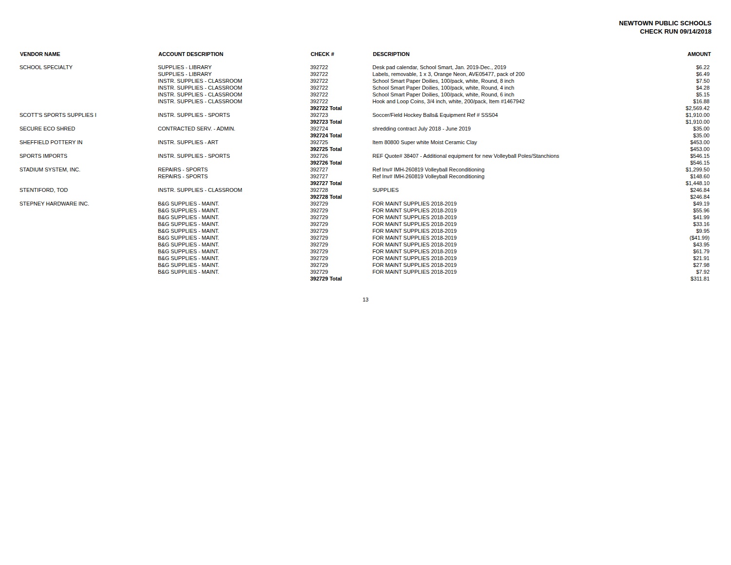NEWTOWN PUBLIC SCHOOLS
CHECK RUN 09/14/2018
| VENDOR NAME | ACCOUNT DESCRIPTION | CHECK # | DESCRIPTION | AMOUNT |
| --- | --- | --- | --- | --- |
| SCHOOL SPECIALTY | SUPPLIES - LIBRARY | 392722 | Desk pad calendar, School Smart, Jan. 2019-Dec., 2019 | $6.22 |
| | SUPPLIES - LIBRARY | 392722 | Labels, removable, 1 x 3, Orange Neon, AVE05477, pack of 200 | $6.49 |
| | INSTR. SUPPLIES - CLASSROOM | 392722 | School Smart Paper Doilies, 100/pack, white, Round, 8 inch | $7.50 |
| | INSTR. SUPPLIES - CLASSROOM | 392722 | School Smart Paper Doilies, 100/pack, white, Round, 4 inch | $4.28 |
| | INSTR. SUPPLIES - CLASSROOM | 392722 | School Smart Paper Doilies, 100/pack, white, Round, 6 inch | $5.15 |
| | INSTR. SUPPLIES - CLASSROOM | 392722 | Hook and Loop Coins, 3/4 inch, white, 200/pack, Item #1467942 | $16.88 |
| | | 392722 Total | | $2,569.42 |
| SCOTT'S SPORTS SUPPLIES I | INSTR. SUPPLIES - SPORTS | 392723 | Soccer/Field Hockey Balls& Equipment Ref # SSS04 | $1,910.00 |
| | | 392723 Total | | $1,910.00 |
| SECURE ECO SHRED | CONTRACTED SERV. - ADMIN. | 392724 | shredding contract July 2018 - June 2019 | $35.00 |
| | | 392724 Total | | $35.00 |
| SHEFFIELD POTTERY IN | INSTR. SUPPLIES - ART | 392725 | Item 80800 Super white Moist Ceramic Clay | $453.00 |
| | | 392725 Total | | $453.00 |
| SPORTS IMPORTS | INSTR. SUPPLIES - SPORTS | 392726 | REF Quote# 38407 - Additional equipment for new Volleyball Poles/Stanchions | $546.15 |
| | | 392726 Total | | $546.15 |
| STADIUM SYSTEM, INC. | REPAIRS - SPORTS | 392727 | Ref Inv# IMH-260819 Volleyball Reconditioning | $1,299.50 |
| | REPAIRS - SPORTS | 392727 | Ref Inv# IMH-260819 Volleyball Reconditioning | $148.60 |
| | | 392727 Total | | $1,448.10 |
| STENTIFORD, TOD | INSTR. SUPPLIES - CLASSROOM | 392728 | SUPPLIES | $246.84 |
| | | 392728 Total | | $246.84 |
| STEPNEY HARDWARE INC. | B&G SUPPLIES - MAINT. | 392729 | FOR MAINT SUPPLIES 2018-2019 | $49.19 |
| | B&G SUPPLIES - MAINT. | 392729 | FOR MAINT SUPPLIES 2018-2019 | $55.96 |
| | B&G SUPPLIES - MAINT. | 392729 | FOR MAINT SUPPLIES 2018-2019 | $41.99 |
| | B&G SUPPLIES - MAINT. | 392729 | FOR MAINT SUPPLIES 2018-2019 | $33.16 |
| | B&G SUPPLIES - MAINT. | 392729 | FOR MAINT SUPPLIES 2018-2019 | $9.95 |
| | B&G SUPPLIES - MAINT. | 392729 | FOR MAINT SUPPLIES 2018-2019 | ($41.99) |
| | B&G SUPPLIES - MAINT. | 392729 | FOR MAINT SUPPLIES 2018-2019 | $43.95 |
| | B&G SUPPLIES - MAINT. | 392729 | FOR MAINT SUPPLIES 2018-2019 | $61.79 |
| | B&G SUPPLIES - MAINT. | 392729 | FOR MAINT SUPPLIES 2018-2019 | $21.91 |
| | B&G SUPPLIES - MAINT. | 392729 | FOR MAINT SUPPLIES 2018-2019 | $27.98 |
| | B&G SUPPLIES - MAINT. | 392729 | FOR MAINT SUPPLIES 2018-2019 | $7.92 |
| | | 392729 Total | | $311.81 |
13